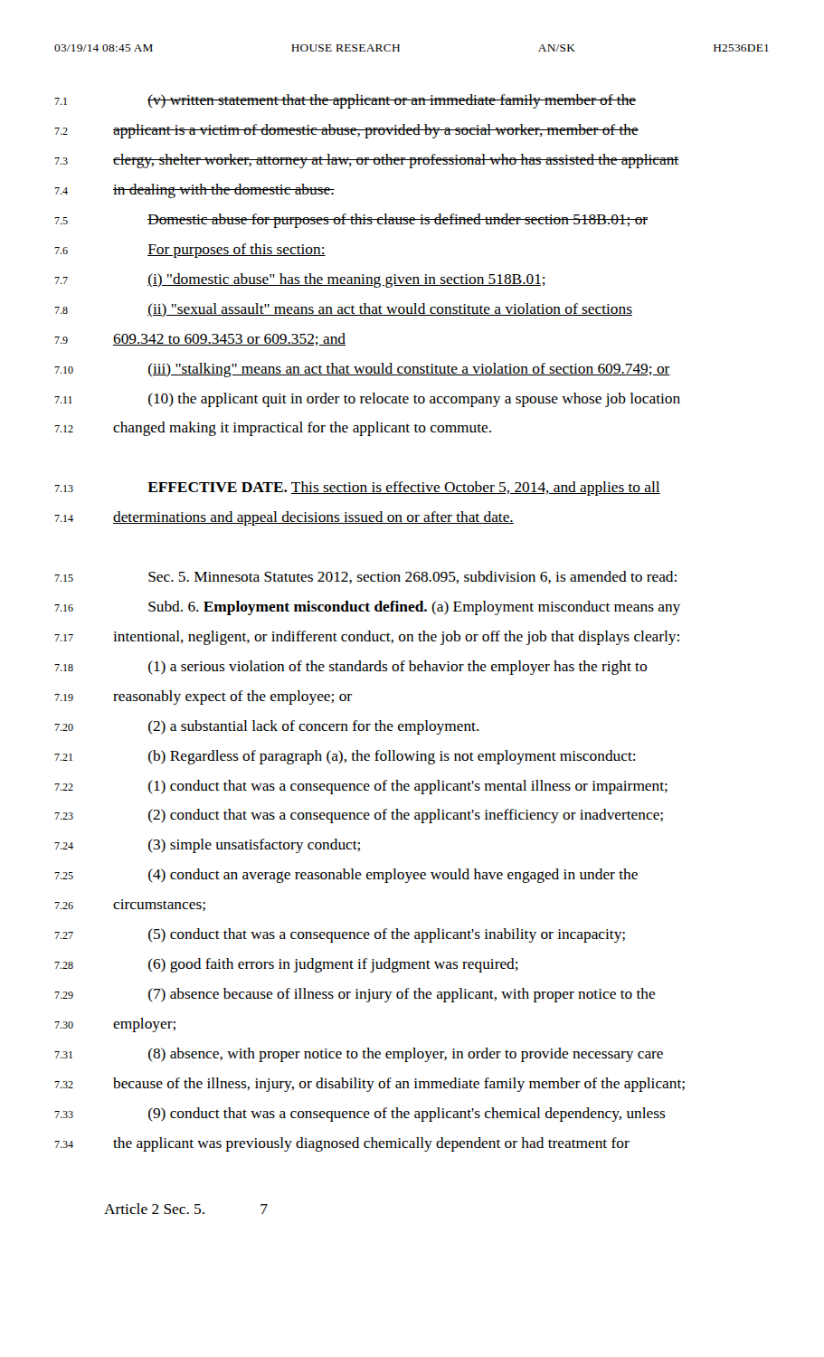03/19/14 08:45 AM HOUSE RESEARCH AN/SK H2536DE1
7.1
(v) written statement that the applicant or an immediate family member of the
7.2
applicant is a victim of domestic abuse, provided by a social worker, member of the
7.3
clergy, shelter worker, attorney at law, or other professional who has assisted the applicant
7.4
in dealing with the domestic abuse.
7.5
Domestic abuse for purposes of this clause is defined under section 518B.01; or
7.6
For purposes of this section:
7.7
(i) "domestic abuse" has the meaning given in section 518B.01;
7.8
(ii) "sexual assault" means an act that would constitute a violation of sections
7.9
609.342 to 609.3453 or 609.352; and
7.10
(iii) "stalking" means an act that would constitute a violation of section 609.749; or
7.11
(10) the applicant quit in order to relocate to accompany a spouse whose job location
7.12
changed making it impractical for the applicant to commute.
7.13
EFFECTIVE DATE. This section is effective October 5, 2014, and applies to all
7.14
determinations and appeal decisions issued on or after that date.
7.15
Sec. 5. Minnesota Statutes 2012, section 268.095, subdivision 6, is amended to read:
7.16
Subd. 6. Employment misconduct defined. (a) Employment misconduct means any
7.17
intentional, negligent, or indifferent conduct, on the job or off the job that displays clearly:
7.18
(1) a serious violation of the standards of behavior the employer has the right to
7.19
reasonably expect of the employee; or
7.20
(2) a substantial lack of concern for the employment.
7.21
(b) Regardless of paragraph (a), the following is not employment misconduct:
7.22
(1) conduct that was a consequence of the applicant's mental illness or impairment;
7.23
(2) conduct that was a consequence of the applicant's inefficiency or inadvertence;
7.24
(3) simple unsatisfactory conduct;
7.25
(4) conduct an average reasonable employee would have engaged in under the
7.26
circumstances;
7.27
(5) conduct that was a consequence of the applicant's inability or incapacity;
7.28
(6) good faith errors in judgment if judgment was required;
7.29
(7) absence because of illness or injury of the applicant, with proper notice to the
7.30
employer;
7.31
(8) absence, with proper notice to the employer, in order to provide necessary care
7.32
because of the illness, injury, or disability of an immediate family member of the applicant;
7.33
(9) conduct that was a consequence of the applicant's chemical dependency, unless
7.34
the applicant was previously diagnosed chemically dependent or had treatment for
Article 2 Sec. 5.
7